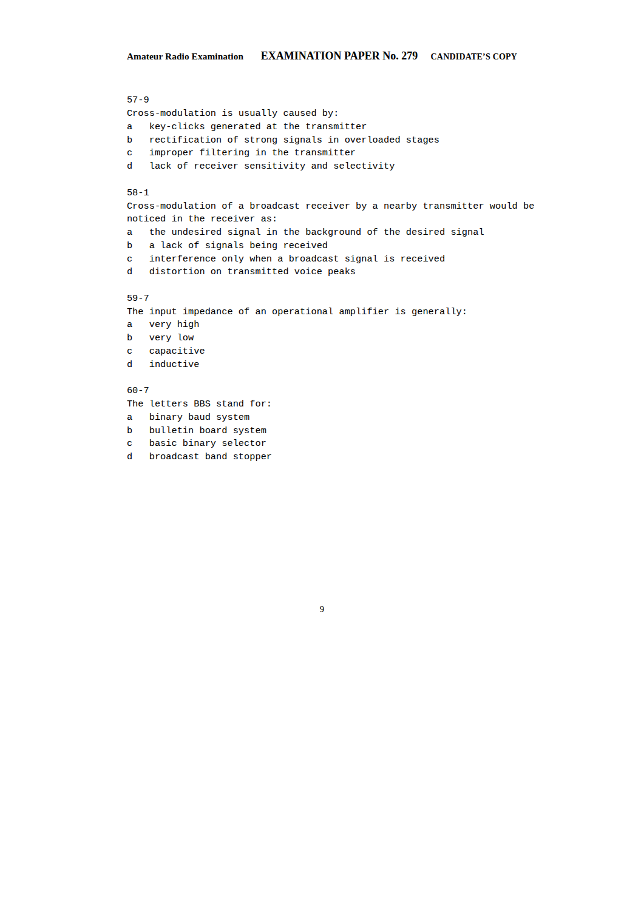Amateur Radio Examination EXAMINATION PAPER No. 279 CANDIDATE’S COPY
57-9 Cross-modulation is usually caused by: a key-clicks generated at the transmitter b rectification of strong signals in overloaded stages c improper filtering in the transmitter d lack of receiver sensitivity and selectivity 58-1 Cross-modulation of a broadcast receiver by a nearby transmitter would be noticed in the receiver as: a the undesired signal in the background of the desired signal b a lack of signals being received c interference only when a broadcast signal is received d distortion on transmitted voice peaks 59-7 The input impedance of an operational amplifier is generally: a very high b very low c capacitive d inductive 60-7 The letters BBS stand for: a binary baud system b bulletin board system c basic binary selector d broadcast band stopper
9